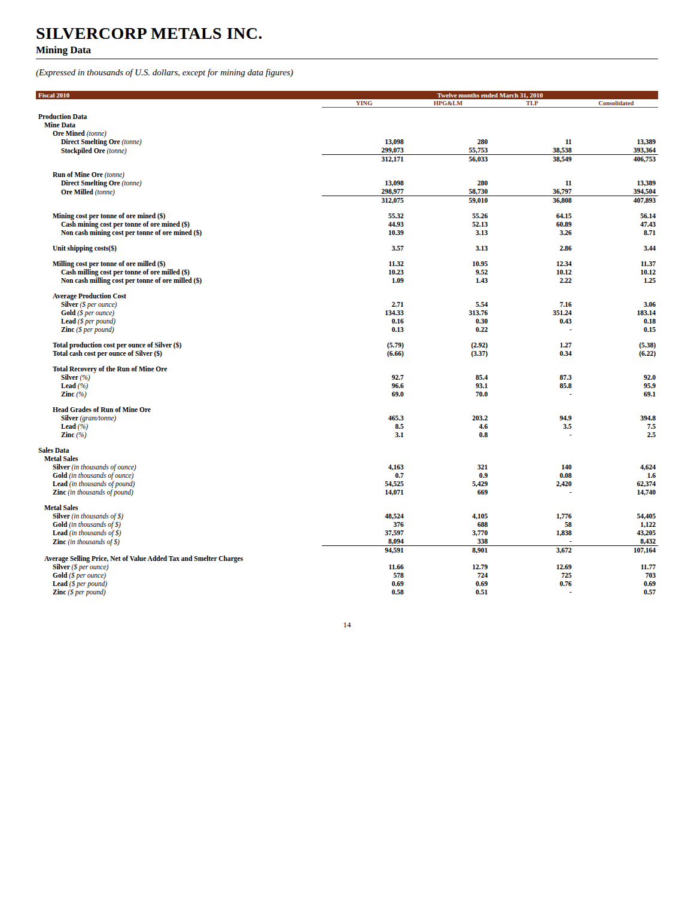SILVERCORP METALS INC.
Mining Data
(Expressed in thousands of U.S. dollars, except for mining data figures)
| Fiscal 2010 | Twelve months ended March 31, 2010 |
| | YING | HPG&LM | TLP | Consolidated |
| Production Data | | | | |
| Mine Data | | | | |
| Ore Mined (tonne) | | | | |
| Direct Smelting Ore (tonne) | 13,098 | 280 | 11 | 13,389 |
| Stockpiled Ore (tonne) | 299,073 | 55,753 | 38,538 | 393,364 |
| | 312,171 | 56,033 | 38,549 | 406,753 |
| Run of Mine Ore (tonne) | | | | |
| Direct Smelting Ore (tonne) | 13,098 | 280 | 11 | 13,389 |
| Ore Milled (tonne) | 298,977 | 58,730 | 36,797 | 394,504 |
| | 312,075 | 59,010 | 36,808 | 407,893 |
| Mining cost per tonne of ore mined ($) | 55.32 | 55.26 | 64.15 | 56.14 |
| Cash mining cost per tonne of ore mined ($) | 44.93 | 52.13 | 60.89 | 47.43 |
| Non cash mining cost per tonne of ore mined ($) | 10.39 | 3.13 | 3.26 | 8.71 |
| Unit shipping costs($) | 3.57 | 3.13 | 2.86 | 3.44 |
| Milling cost per tonne of ore milled ($) | 11.32 | 10.95 | 12.34 | 11.37 |
| Cash milling cost per tonne of ore milled ($) | 10.23 | 9.52 | 10.12 | 10.12 |
| Non cash milling cost per tonne of ore milled ($) | 1.09 | 1.43 | 2.22 | 1.25 |
| Average Production Cost | | | | |
| Silver ($ per ounce) | 2.71 | 5.54 | 7.16 | 3.06 |
| Gold ($ per ounce) | 134.33 | 313.76 | 351.24 | 183.14 |
| Lead ($ per pound) | 0.16 | 0.30 | 0.43 | 0.18 |
| Zinc ($ per pound) | 0.13 | 0.22 | - | 0.15 |
| Total production cost per ounce of Silver ($) | (5.79) | (2.92) | 1.27 | (5.38) |
| Total cash cost per ounce of Silver ($) | (6.66) | (3.37) | 0.34 | (6.22) |
| Total Recovery of the Run of Mine Ore | | | | |
| Silver (%) | 92.7 | 85.4 | 87.3 | 92.0 |
| Lead (%) | 96.6 | 93.1 | 85.8 | 95.9 |
| Zinc (%) | 69.0 | 70.0 | - | 69.1 |
| Head Grades of Run of Mine Ore | | | | |
| Silver (gram/tonne) | 465.3 | 203.2 | 94.9 | 394.8 |
| Lead (%) | 8.5 | 4.6 | 3.5 | 7.5 |
| Zinc (%) | 3.1 | 0.8 | - | 2.5 |
| Sales Data | | | | |
| Metal Sales | | | | |
| Silver (in thousands of ounce) | 4,163 | 321 | 140 | 4,624 |
| Gold (in thousands of ounce) | 0.7 | 0.9 | 0.08 | 1.6 |
| Lead (in thousands of pound) | 54,525 | 5,429 | 2,420 | 62,374 |
| Zinc (in thousands of pound) | 14,071 | 669 | - | 14,740 |
| Metal Sales | | | | |
| Silver (in thousands of $) | 48,524 | 4,105 | 1,776 | 54,405 |
| Gold (in thousands of $) | 376 | 688 | 58 | 1,122 |
| Lead (in thousands of $) | 37,597 | 3,770 | 1,838 | 43,205 |
| Zinc (in thousands of $) | 8,094 | 338 | - | 8,432 |
| | 94,591 | 8,901 | 3,672 | 107,164 |
| Average Selling Price, Net of Value Added Tax and Smelter Charges | | | | |
| Silver ($ per ounce) | 11.66 | 12.79 | 12.69 | 11.77 |
| Gold ($ per ounce) | 578 | 724 | 725 | 703 |
| Lead ($ per pound) | 0.69 | 0.69 | 0.76 | 0.69 |
| Zinc ($ per pound) | 0.58 | 0.51 | - | 0.57 |
14